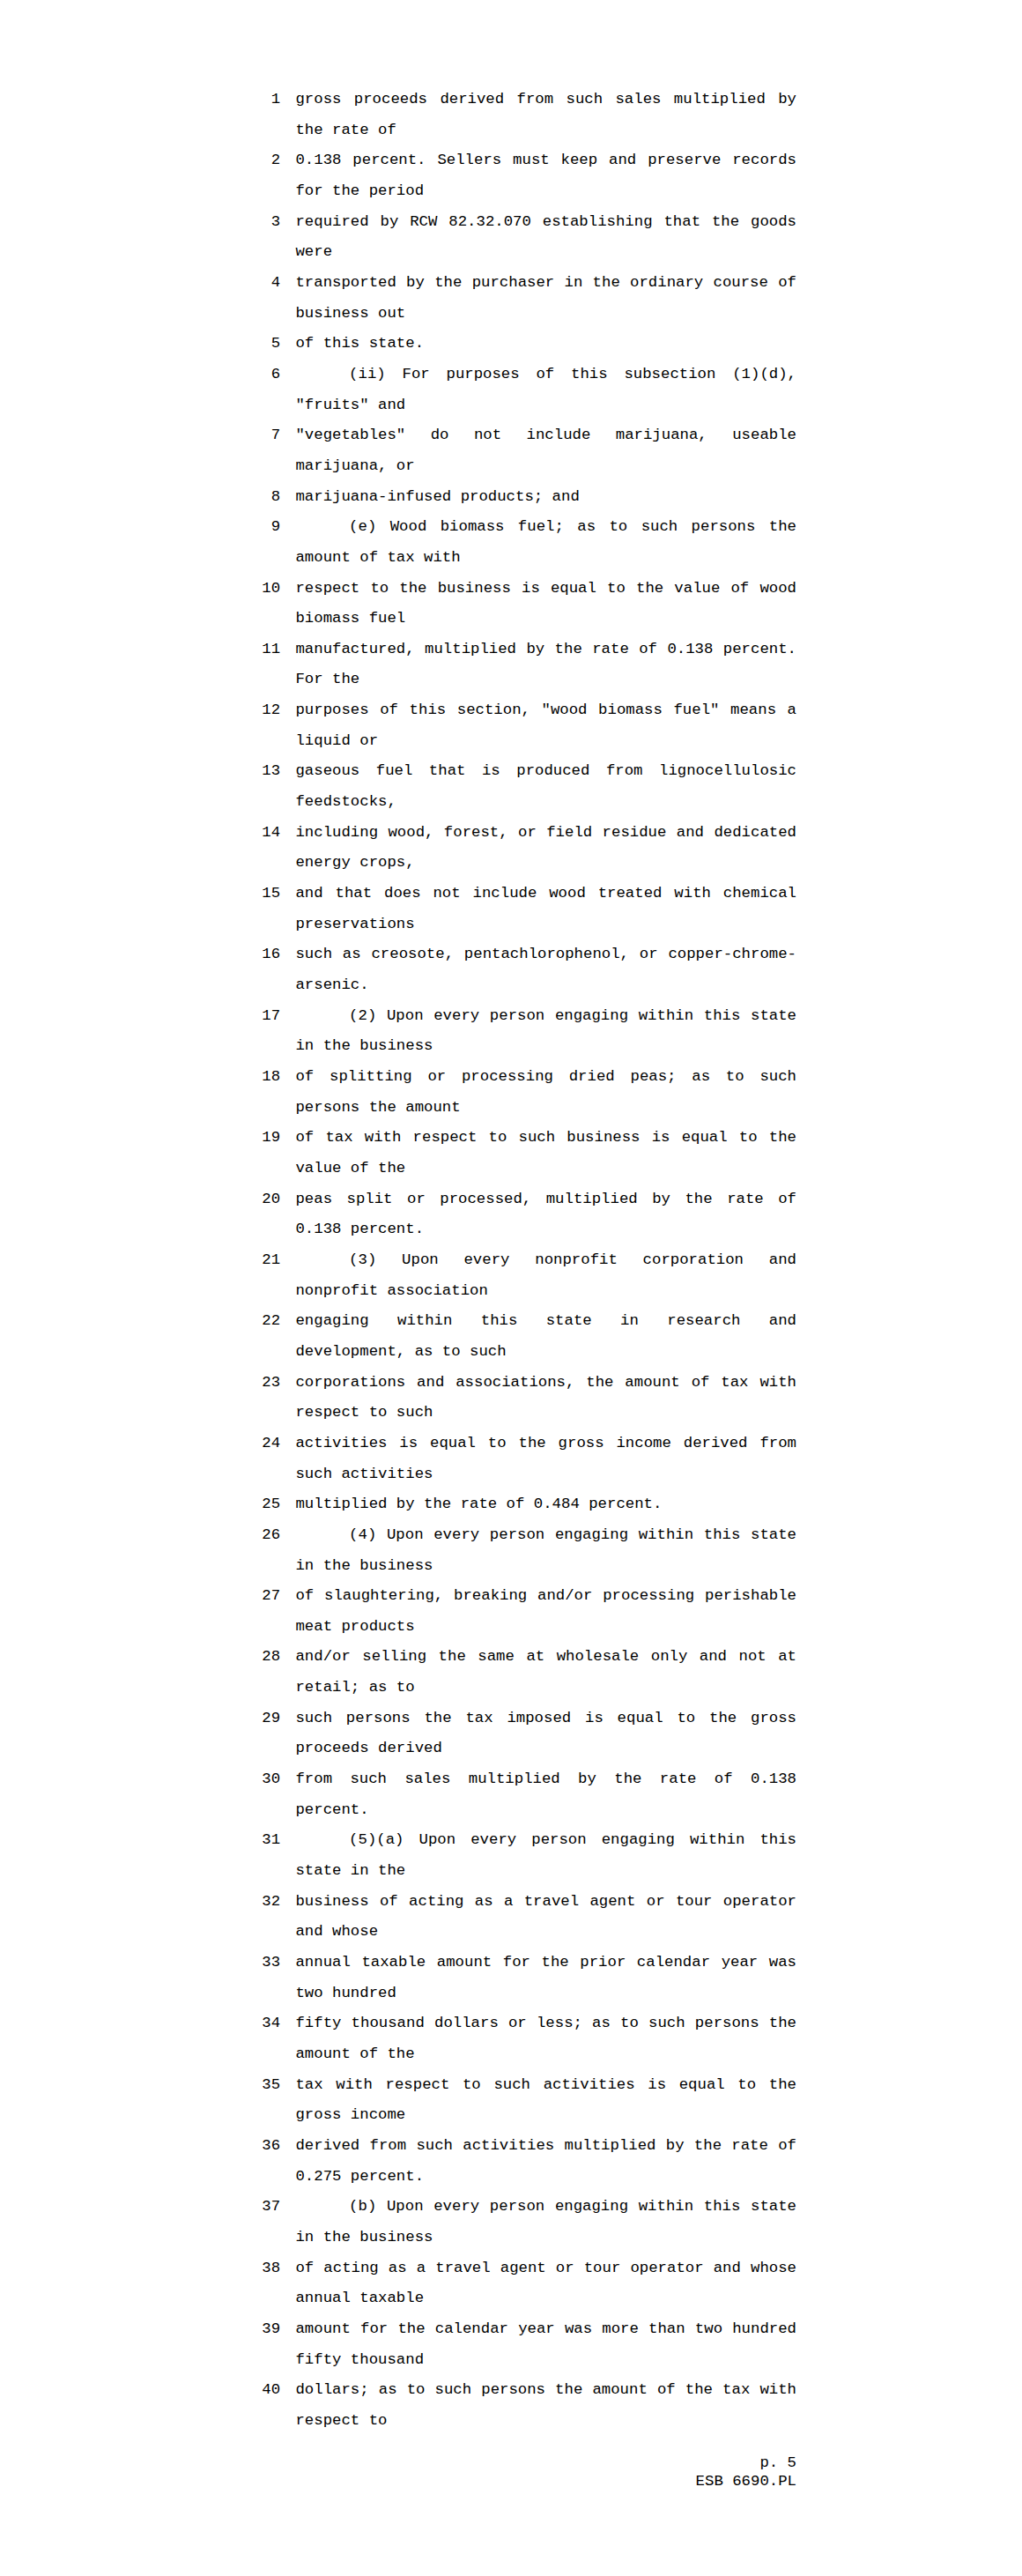gross proceeds derived from such sales multiplied by the rate of
0.138 percent. Sellers must keep and preserve records for the period
required by RCW 82.32.070 establishing that the goods were
transported by the purchaser in the ordinary course of business out
of this state.
(ii) For purposes of this subsection (1)(d), "fruits" and
"vegetables" do not include marijuana, useable marijuana, or
marijuana-infused products; and
(e) Wood biomass fuel; as to such persons the amount of tax with
respect to the business is equal to the value of wood biomass fuel
manufactured, multiplied by the rate of 0.138 percent. For the
purposes of this section, "wood biomass fuel" means a liquid or
gaseous fuel that is produced from lignocellulosic feedstocks,
including wood, forest, or field residue and dedicated energy crops,
and that does not include wood treated with chemical preservations
such as creosote, pentachlorophenol, or copper-chrome-arsenic.
(2) Upon every person engaging within this state in the business
of splitting or processing dried peas; as to such persons the amount
of tax with respect to such business is equal to the value of the
peas split or processed, multiplied by the rate of 0.138 percent.
(3) Upon every nonprofit corporation and nonprofit association
engaging within this state in research and development, as to such
corporations and associations, the amount of tax with respect to such
activities is equal to the gross income derived from such activities
multiplied by the rate of 0.484 percent.
(4) Upon every person engaging within this state in the business
of slaughtering, breaking and/or processing perishable meat products
and/or selling the same at wholesale only and not at retail; as to
such persons the tax imposed is equal to the gross proceeds derived
from such sales multiplied by the rate of 0.138 percent.
(5)(a) Upon every person engaging within this state in the
business of acting as a travel agent or tour operator and whose
annual taxable amount for the prior calendar year was two hundred
fifty thousand dollars or less; as to such persons the amount of the
tax with respect to such activities is equal to the gross income
derived from such activities multiplied by the rate of 0.275 percent.
(b) Upon every person engaging within this state in the business
of acting as a travel agent or tour operator and whose annual taxable
amount for the calendar year was more than two hundred fifty thousand
dollars; as to such persons the amount of the tax with respect to
p. 5
ESB 6690.PL